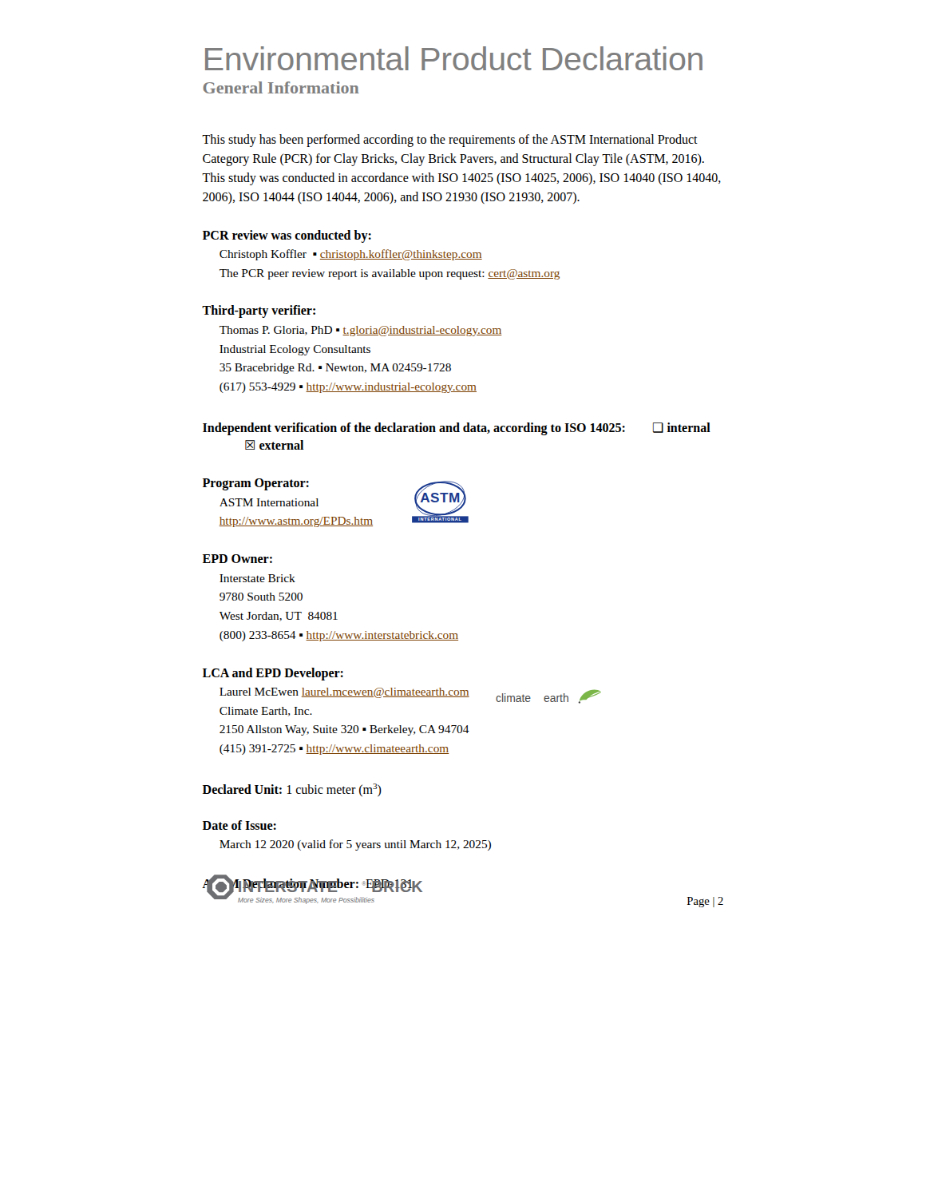Environmental Product Declaration
General Information
This study has been performed according to the requirements of the ASTM International Product Category Rule (PCR) for Clay Bricks, Clay Brick Pavers, and Structural Clay Tile (ASTM, 2016). This study was conducted in accordance with ISO 14025 (ISO 14025, 2006), ISO 14040 (ISO 14040, 2006), ISO 14044 (ISO 14044, 2006), and ISO 21930 (ISO 21930, 2007).
PCR review was conducted by:
Christoph Koffler ▪ christoph.koffler@thinkstep.com
The PCR peer review report is available upon request: cert@astm.org
Third-party verifier:
Thomas P. Gloria, PhD ▪ t.gloria@industrial-ecology.com
Industrial Ecology Consultants
35 Bracebridge Rd. ▪ Newton, MA 02459-1728
(617) 553-4929 ▪ http://www.industrial-ecology.com
Independent verification of the declaration and data, according to ISO 14025: ❑ internal ☒ external
Program Operator:
ASTM International
http://www.astm.org/EPDs.htm
ASTM INTERNATIONAL
EPD Owner:
Interstate Brick
9780 South 5200
West Jordan, UT 84081
(800) 233-8654 ▪ http://www.interstatebrick.com
LCA and EPD Developer:
Laurel McEwen laurel.mcewen@climateearth.com
Climate Earth, Inc.
2150 Allston Way, Suite 320 ▪ Berkeley, CA 94704
(415) 391-2725 ▪ http://www.climateearth.com
climate earth
Declared Unit: 1 cubic meter (m3)
Date of Issue:
March 12 2020 (valid for 5 years until March 12, 2025)
ASTM Declaration Number: EPD-131
INTERSTATE ® BRICK More Sizes, More Shapes, More Possibilities
Page | 2